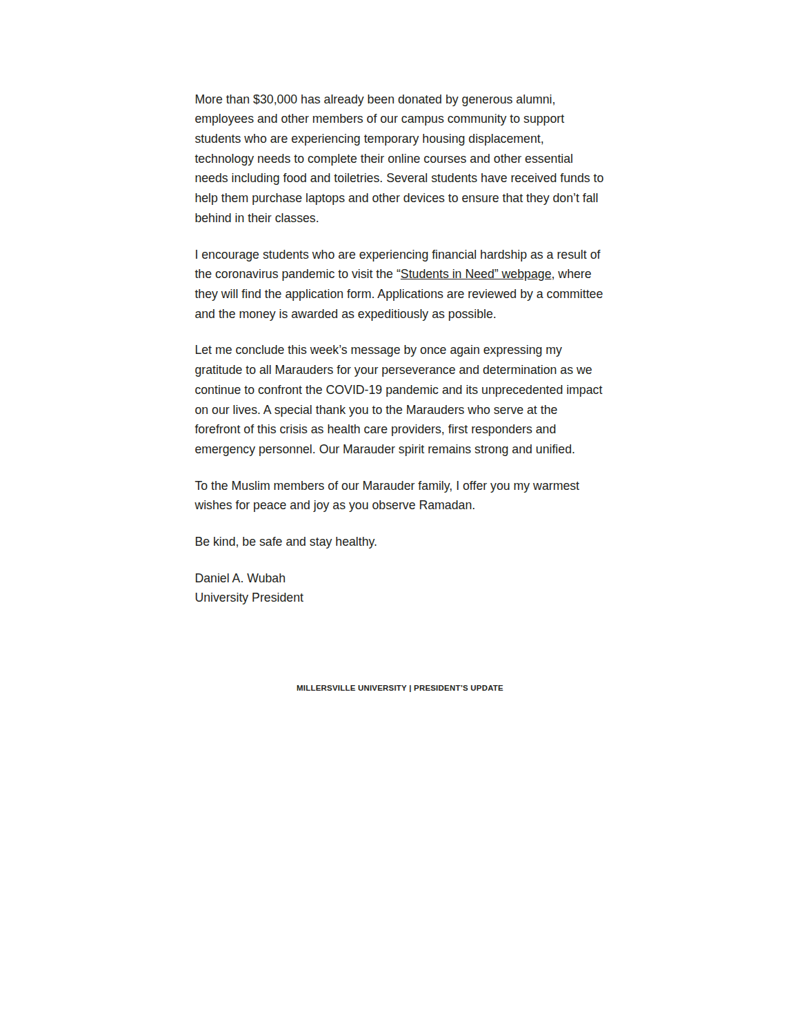More than $30,000 has already been donated by generous alumni, employees and other members of our campus community to support students who are experiencing temporary housing displacement, technology needs to complete their online courses and other essential needs including food and toiletries. Several students have received funds to help them purchase laptops and other devices to ensure that they don’t fall behind in their classes.
I encourage students who are experiencing financial hardship as a result of the coronavirus pandemic to visit the “Students in Need” webpage, where they will find the application form. Applications are reviewed by a committee and the money is awarded as expeditiously as possible.
Let me conclude this week’s message by once again expressing my gratitude to all Marauders for your perseverance and determination as we continue to confront the COVID-19 pandemic and its unprecedented impact on our lives. A special thank you to the Marauders who serve at the forefront of this crisis as health care providers, first responders and emergency personnel. Our Marauder spirit remains strong and unified.
To the Muslim members of our Marauder family, I offer you my warmest wishes for peace and joy as you observe Ramadan.
Be kind, be safe and stay healthy.
Daniel A. Wubah
University President
MILLERSVILLE UNIVERSITY | PRESIDENT’S UPDATE